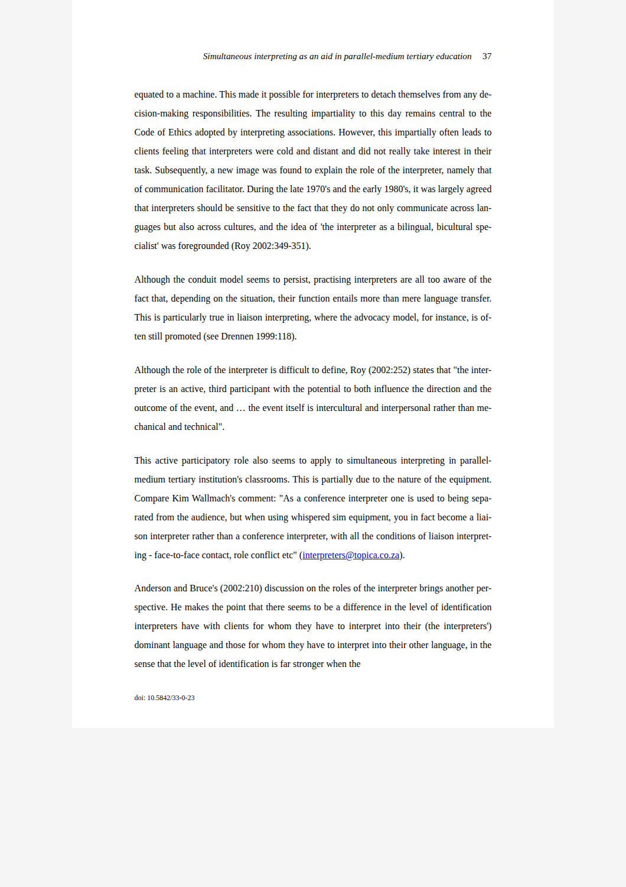Simultaneous interpreting as an aid in parallel-medium tertiary education 37
equated to a machine. This made it possible for interpreters to detach themselves from any decision-making responsibilities. The resulting impartiality to this day remains central to the Code of Ethics adopted by interpreting associations. However, this impartially often leads to clients feeling that interpreters were cold and distant and did not really take interest in their task. Subsequently, a new image was found to explain the role of the interpreter, namely that of communication facilitator. During the late 1970's and the early 1980's, it was largely agreed that interpreters should be sensitive to the fact that they do not only communicate across languages but also across cultures, and the idea of 'the interpreter as a bilingual, bicultural specialist' was foregrounded (Roy 2002:349-351).
Although the conduit model seems to persist, practising interpreters are all too aware of the fact that, depending on the situation, their function entails more than mere language transfer. This is particularly true in liaison interpreting, where the advocacy model, for instance, is often still promoted (see Drennen 1999:118).
Although the role of the interpreter is difficult to define, Roy (2002:252) states that "the interpreter is an active, third participant with the potential to both influence the direction and the outcome of the event, and … the event itself is intercultural and interpersonal rather than mechanical and technical".
This active participatory role also seems to apply to simultaneous interpreting in parallel-medium tertiary institution's classrooms. This is partially due to the nature of the equipment. Compare Kim Wallmach's comment: "As a conference interpreter one is used to being separated from the audience, but when using whispered sim equipment, you in fact become a liaison interpreter rather than a conference interpreter, with all the conditions of liaison interpreting - face-to-face contact, role conflict etc" (interpreters@topica.co.za).
Anderson and Bruce's (2002:210) discussion on the roles of the interpreter brings another perspective. He makes the point that there seems to be a difference in the level of identification interpreters have with clients for whom they have to interpret into their (the interpreters') dominant language and those for whom they have to interpret into their other language, in the sense that the level of identification is far stronger when the
doi: 10.5842/33-0-23